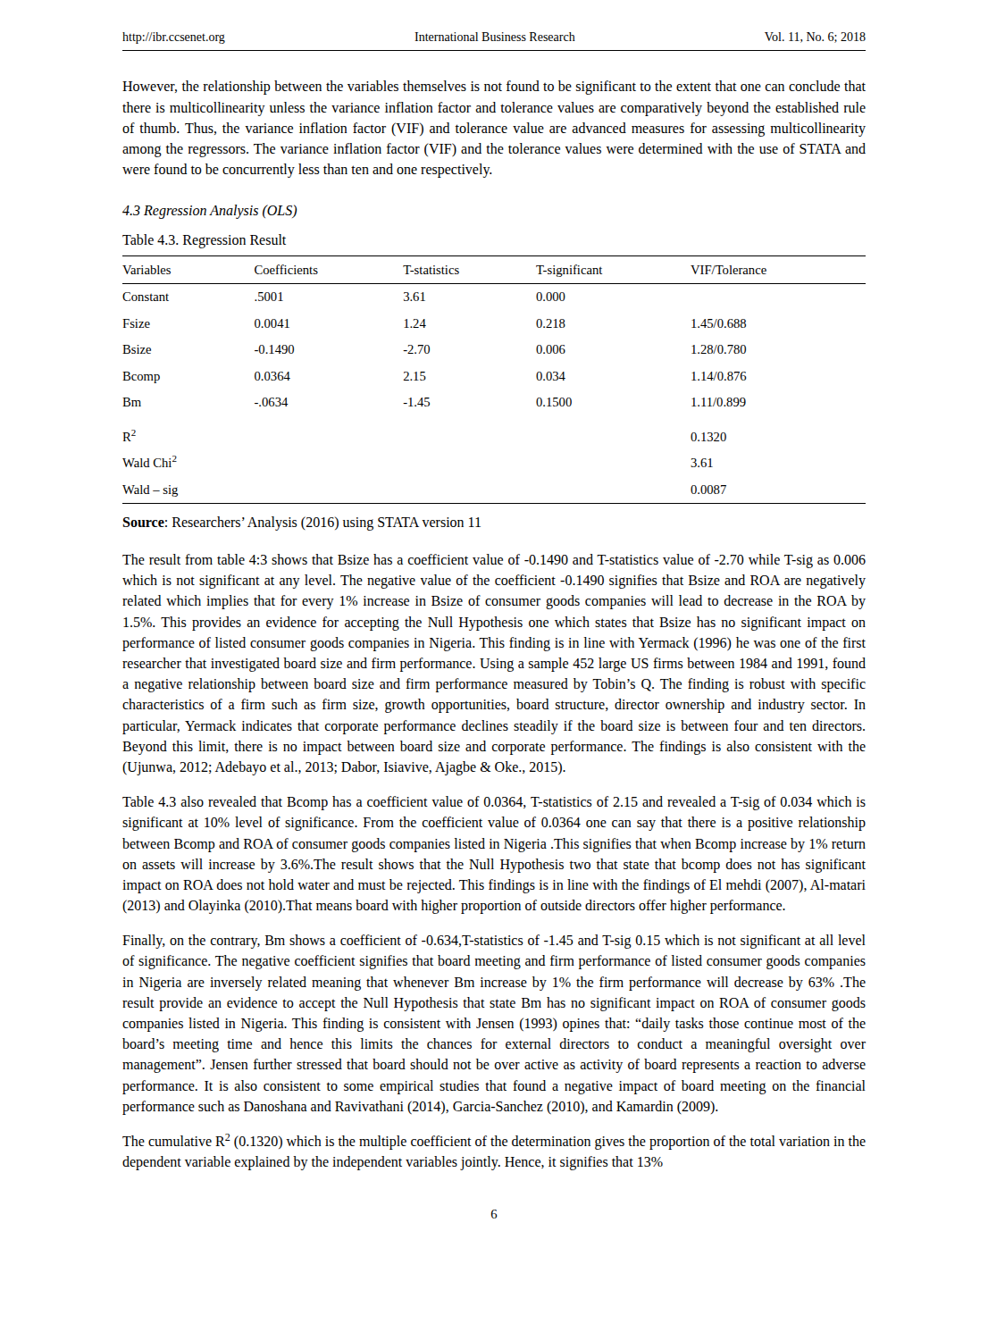http://ibr.ccsenet.org International Business Research Vol. 11, No. 6; 2018
However, the relationship between the variables themselves is not found to be significant to the extent that one can conclude that there is multicollinearity unless the variance inflation factor and tolerance values are comparatively beyond the established rule of thumb. Thus, the variance inflation factor (VIF) and tolerance value are advanced measures for assessing multicollinearity among the regressors. The variance inflation factor (VIF) and the tolerance values were determined with the use of STATA and were found to be concurrently less than ten and one respectively.
4.3 Regression Analysis (OLS)
Table 4.3. Regression Result
| Variables | Coefficients | T-statistics | T-significant | VIF/Tolerance |
| --- | --- | --- | --- | --- |
| Constant | .5001 | 3.61 | 0.000 | |
| Fsize | 0.0041 | 1.24 | 0.218 | 1.45/0.688 |
| Bsize | -0.1490 | -2.70 | 0.006 | 1.28/0.780 |
| Bcomp | 0.0364 | 2.15 | 0.034 | 1.14/0.876 |
| Bm | -.0634 | -1.45 | 0.1500 | 1.11/0.899 |
| R 2 | | | | 0.1320 |
| Wald Chi 2 | | | | 3.61 |
| Wald – sig | | | | 0.0087 |
Source: Researchers’ Analysis (2016) using STATA version 11
The result from table 4:3 shows that Bsize has a coefficient value of -0.1490 and T-statistics value of -2.70 while T-sig as 0.006 which is not significant at any level. The negative value of the coefficient -0.1490 signifies that Bsize and ROA are negatively related which implies that for every 1% increase in Bsize of consumer goods companies will lead to decrease in the ROA by 1.5%. This provides an evidence for accepting the Null Hypothesis one which states that Bsize has no significant impact on performance of listed consumer goods companies in Nigeria. This finding is in line with Yermack (1996) he was one of the first researcher that investigated board size and firm performance. Using a sample 452 large US firms between 1984 and 1991, found a negative relationship between board size and firm performance measured by Tobin’s Q. The finding is robust with specific characteristics of a firm such as firm size, growth opportunities, board structure, director ownership and industry sector. In particular, Yermack indicates that corporate performance declines steadily if the board size is between four and ten directors. Beyond this limit, there is no impact between board size and corporate performance. The findings is also consistent with the (Ujunwa, 2012; Adebayo et al., 2013; Dabor, Isiavive, Ajagbe & Oke., 2015).
Table 4.3 also revealed that Bcomp has a coefficient value of 0.0364, T-statistics of 2.15 and revealed a T-sig of 0.034 which is significant at 10% level of significance. From the coefficient value of 0.0364 one can say that there is a positive relationship between Bcomp and ROA of consumer goods companies listed in Nigeria .This signifies that when Bcomp increase by 1% return on assets will increase by 3.6%.The result shows that the Null Hypothesis two that state that bcomp does not has significant impact on ROA does not hold water and must be rejected. This findings is in line with the findings of El mehdi (2007), Al-matari (2013) and Olayinka (2010).That means board with higher proportion of outside directors offer higher performance.
Finally, on the contrary, Bm shows a coefficient of -0.634,T-statistics of -1.45 and T-sig 0.15 which is not significant at all level of significance. The negative coefficient signifies that board meeting and firm performance of listed consumer goods companies in Nigeria are inversely related meaning that whenever Bm increase by 1% the firm performance will decrease by 63% .The result provide an evidence to accept the Null Hypothesis that state Bm has no significant impact on ROA of consumer goods companies listed in Nigeria. This finding is consistent with Jensen (1993) opines that: “daily tasks those continue most of the board’s meeting time and hence this limits the chances for external directors to conduct a meaningful oversight over management”. Jensen further stressed that board should not be over active as activity of board represents a reaction to adverse performance. It is also consistent to some empirical studies that found a negative impact of board meeting on the financial performance such as Danoshana and Ravivathani (2014), Garcia-Sanchez (2010), and Kamardin (2009).
The cumulative R2 (0.1320) which is the multiple coefficient of the determination gives the proportion of the total variation in the dependent variable explained by the independent variables jointly. Hence, it signifies that 13%
6